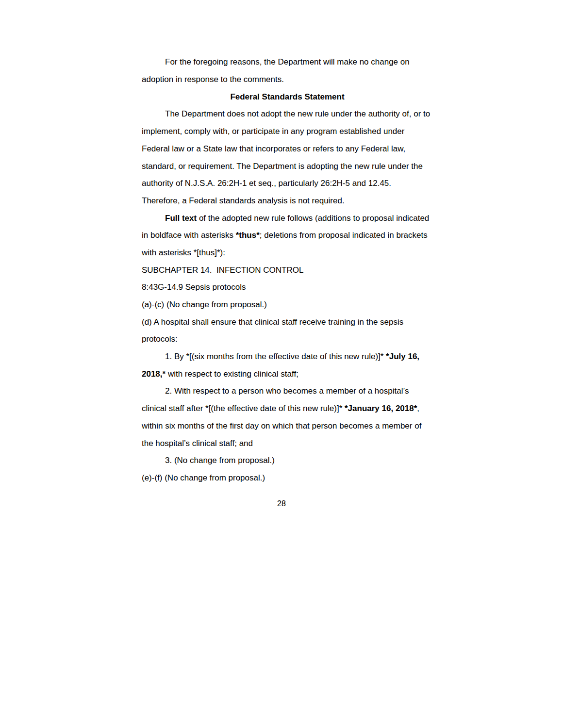For the foregoing reasons, the Department will make no change on adoption in response to the comments.
Federal Standards Statement
The Department does not adopt the new rule under the authority of, or to implement, comply with, or participate in any program established under Federal law or a State law that incorporates or refers to any Federal law, standard, or requirement. The Department is adopting the new rule under the authority of N.J.S.A. 26:2H-1 et seq., particularly 26:2H-5 and 12.45. Therefore, a Federal standards analysis is not required.
Full text of the adopted new rule follows (additions to proposal indicated in boldface with asterisks *thus*; deletions from proposal indicated in brackets with asterisks *[thus]*):
SUBCHAPTER 14. INFECTION CONTROL
8:43G-14.9 Sepsis protocols
(a)-(c) (No change from proposal.)
(d) A hospital shall ensure that clinical staff receive training in the sepsis protocols:
1. By *[(six months from the effective date of this new rule)]* *July 16, 2018,* with respect to existing clinical staff;
2. With respect to a person who becomes a member of a hospital’s clinical staff after *[(the effective date of this new rule)]* *January 16, 2018*, within six months of the first day on which that person becomes a member of the hospital’s clinical staff; and
3. (No change from proposal.)
(e)-(f) (No change from proposal.)
28